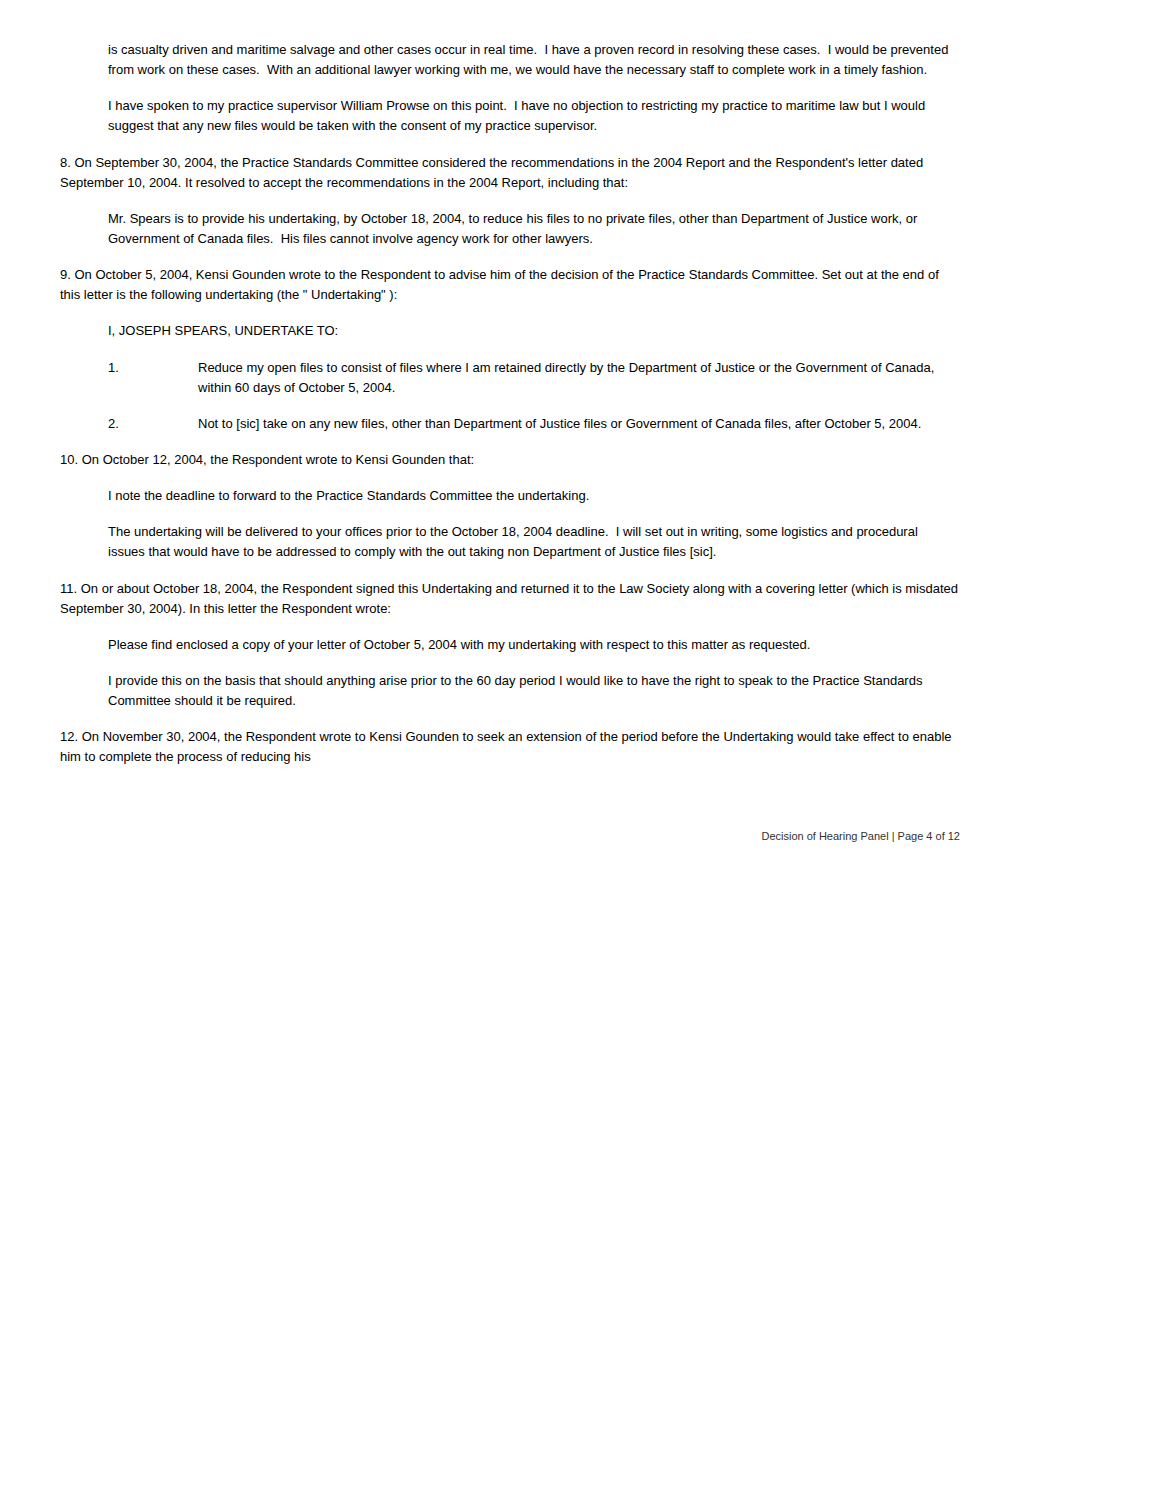is casualty driven and maritime salvage and other cases occur in real time. I have a proven record in resolving these cases. I would be prevented from work on these cases. With an additional lawyer working with me, we would have the necessary staff to complete work in a timely fashion.
I have spoken to my practice supervisor William Prowse on this point. I have no objection to restricting my practice to maritime law but I would suggest that any new files would be taken with the consent of my practice supervisor.
8. On September 30, 2004, the Practice Standards Committee considered the recommendations in the 2004 Report and the Respondent's letter dated September 10, 2004. It resolved to accept the recommendations in the 2004 Report, including that:
Mr. Spears is to provide his undertaking, by October 18, 2004, to reduce his files to no private files, other than Department of Justice work, or Government of Canada files. His files cannot involve agency work for other lawyers.
9. On October 5, 2004, Kensi Gounden wrote to the Respondent to advise him of the decision of the Practice Standards Committee. Set out at the end of this letter is the following undertaking (the " Undertaking" ):
I, JOSEPH SPEARS, UNDERTAKE TO:
1. Reduce my open files to consist of files where I am retained directly by the Department of Justice or the Government of Canada, within 60 days of October 5, 2004.
2. Not to [sic] take on any new files, other than Department of Justice files or Government of Canada files, after October 5, 2004.
10. On October 12, 2004, the Respondent wrote to Kensi Gounden that:
I note the deadline to forward to the Practice Standards Committee the undertaking.
The undertaking will be delivered to your offices prior to the October 18, 2004 deadline. I will set out in writing, some logistics and procedural issues that would have to be addressed to comply with the out taking non Department of Justice files [sic].
11. On or about October 18, 2004, the Respondent signed this Undertaking and returned it to the Law Society along with a covering letter (which is misdated September 30, 2004). In this letter the Respondent wrote:
Please find enclosed a copy of your letter of October 5, 2004 with my undertaking with respect to this matter as requested.
I provide this on the basis that should anything arise prior to the 60 day period I would like to have the right to speak to the Practice Standards Committee should it be required.
12. On November 30, 2004, the Respondent wrote to Kensi Gounden to seek an extension of the period before the Undertaking would take effect to enable him to complete the process of reducing his
Decision of Hearing Panel | Page 4 of 12